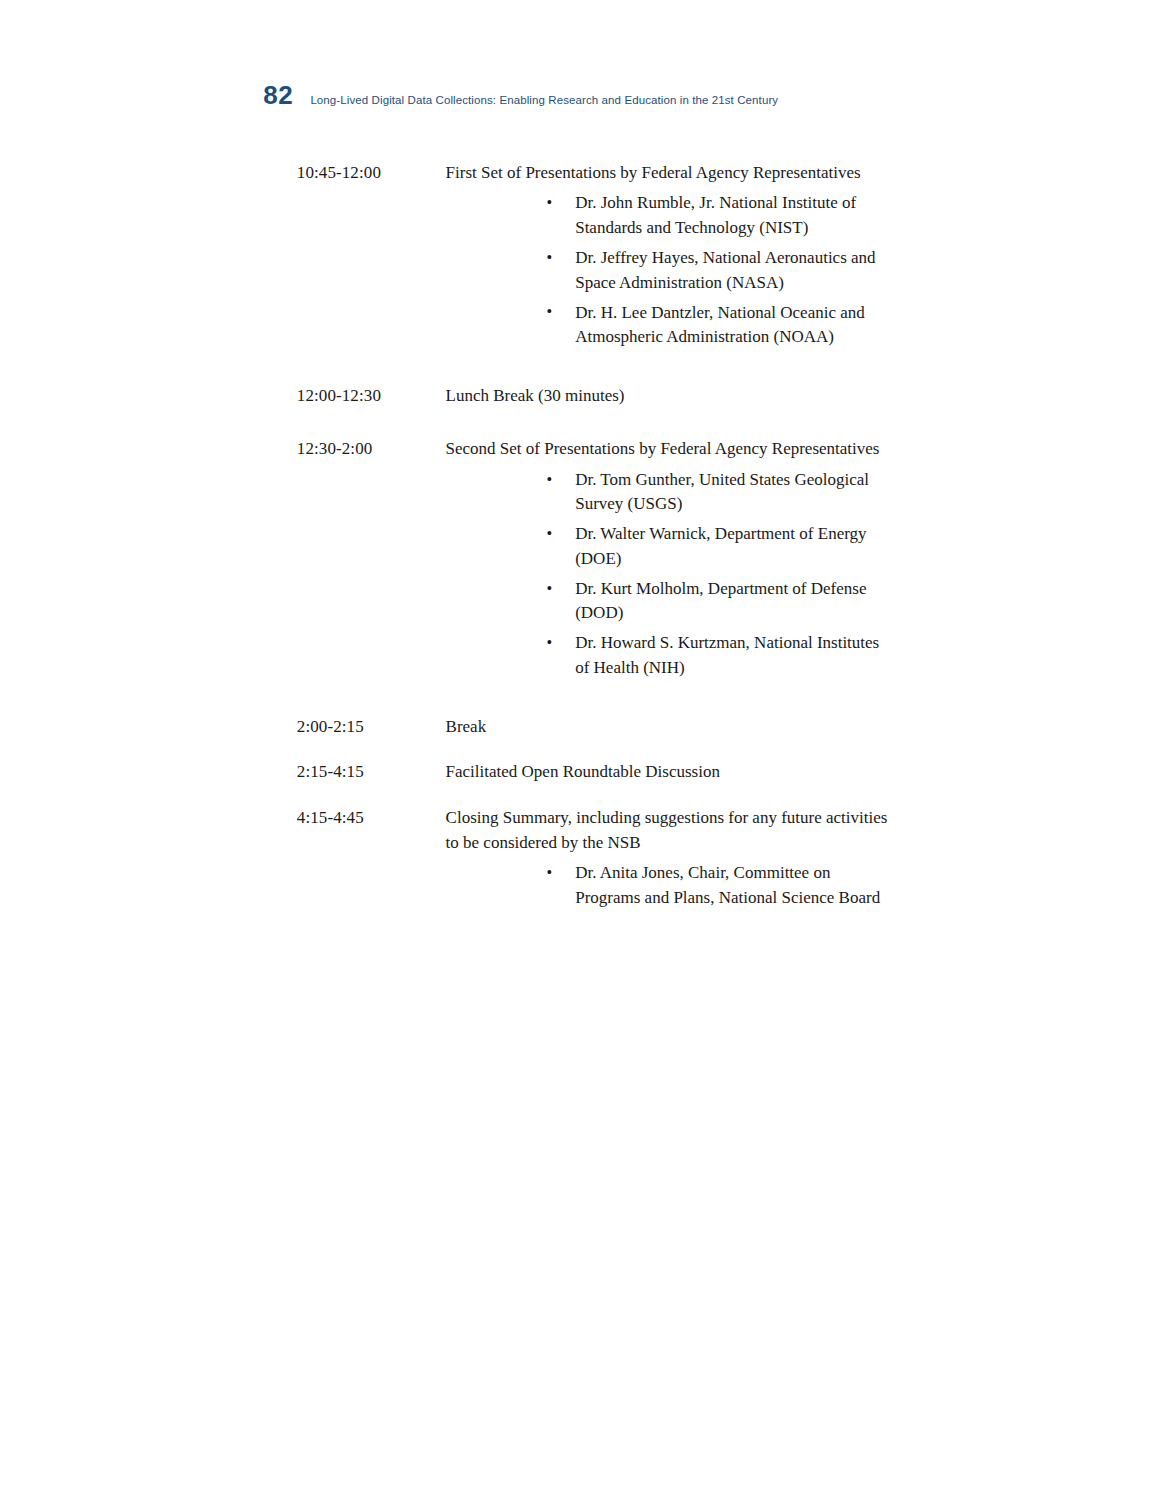82 Long-Lived Digital Data Collections: Enabling Research and Education in the 21st Century
10:45-12:00
First Set of Presentations by Federal Agency Representatives
Dr. John Rumble, Jr. National Institute of Standards and Technology (NIST)
Dr. Jeffrey Hayes, National Aeronautics and Space Administration (NASA)
Dr. H. Lee Dantzler, National Oceanic and Atmospheric Administration (NOAA)
12:00-12:30
Lunch Break (30 minutes)
12:30-2:00
Second Set of Presentations by Federal Agency Representatives
Dr. Tom Gunther, United States Geological Survey (USGS)
Dr. Walter Warnick, Department of Energy (DOE)
Dr. Kurt Molholm, Department of Defense (DOD)
Dr. Howard S. Kurtzman, National Institutes of Health (NIH)
2:00-2:15
Break
2:15-4:15
Facilitated Open Roundtable Discussion
4:15-4:45
Closing Summary, including suggestions for any future activities to be considered by the NSB
Dr. Anita Jones, Chair, Committee on Programs and Plans, National Science Board